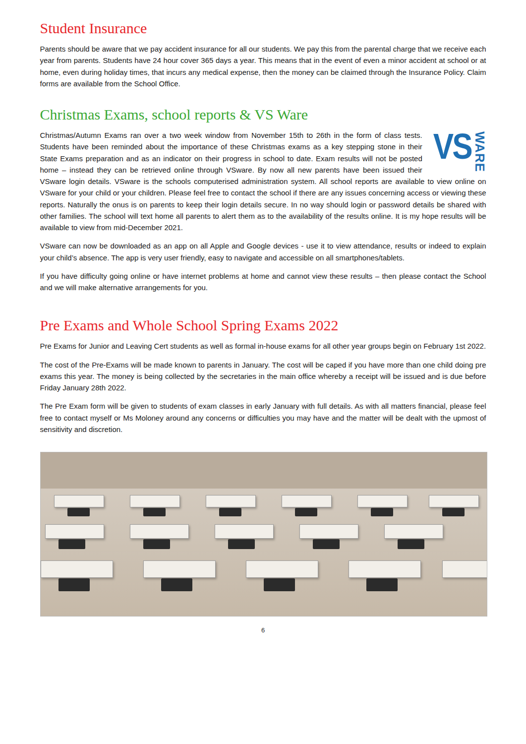Student Insurance
Parents should be aware that we pay accident insurance for all our students. We pay this from the parental charge that we receive each year from parents. Students have 24 hour cover 365 days a year. This means that in the event of even a minor accident at school or at home, even during holiday times, that incurs any medical expense, then the money can be claimed through the Insurance Policy. Claim forms are available from the School Office.
Christmas Exams, school reports & VS Ware
VS WARE
Christmas/Autumn Exams ran over a two week window from November 15th to 26th in the form of class tests. Students have been reminded about the importance of these Christmas exams as a key stepping stone in their State Exams preparation and as an indicator on their progress in school to date. Exam results will not be posted home – instead they can be retrieved online through VSware. By now all new parents have been issued their VSware login details. VSware is the schools computerised administration system. All school reports are available to view online on VSware for your child or your children. Please feel free to contact the school if there are any issues concerning access or viewing these reports. Naturally the onus is on parents to keep their login details secure. In no way should login or password details be shared with other families. The school will text home all parents to alert them as to the availability of the results online. It is my hope results will be available to view from mid-December 2021.
VSware can now be downloaded as an app on all Apple and Google devices - use it to view attendance, results or indeed to explain your child’s absence. The app is very user friendly, easy to navigate and accessible on all smartphones/tablets.
If you have difficulty going online or have internet problems at home and cannot view these results – then please contact the School and we will make alternative arrangements for you.
Pre Exams and Whole School Spring Exams 2022
Pre Exams for Junior and Leaving Cert students as well as formal in-house exams for all other year groups begin on February 1st 2022.
The cost of the Pre-Exams will be made known to parents in January. The cost will be caped if you have more than one child doing pre exams this year. The money is being collected by the secretaries in the main office whereby a receipt will be issued and is due before Friday January 28th 2022.
The Pre Exam form will be given to students of exam classes in early January with full details. As with all matters financial, please feel free to contact myself or Ms Moloney around any concerns or difficulties you may have and the matter will be dealt with the upmost of sensitivity and discretion.
6